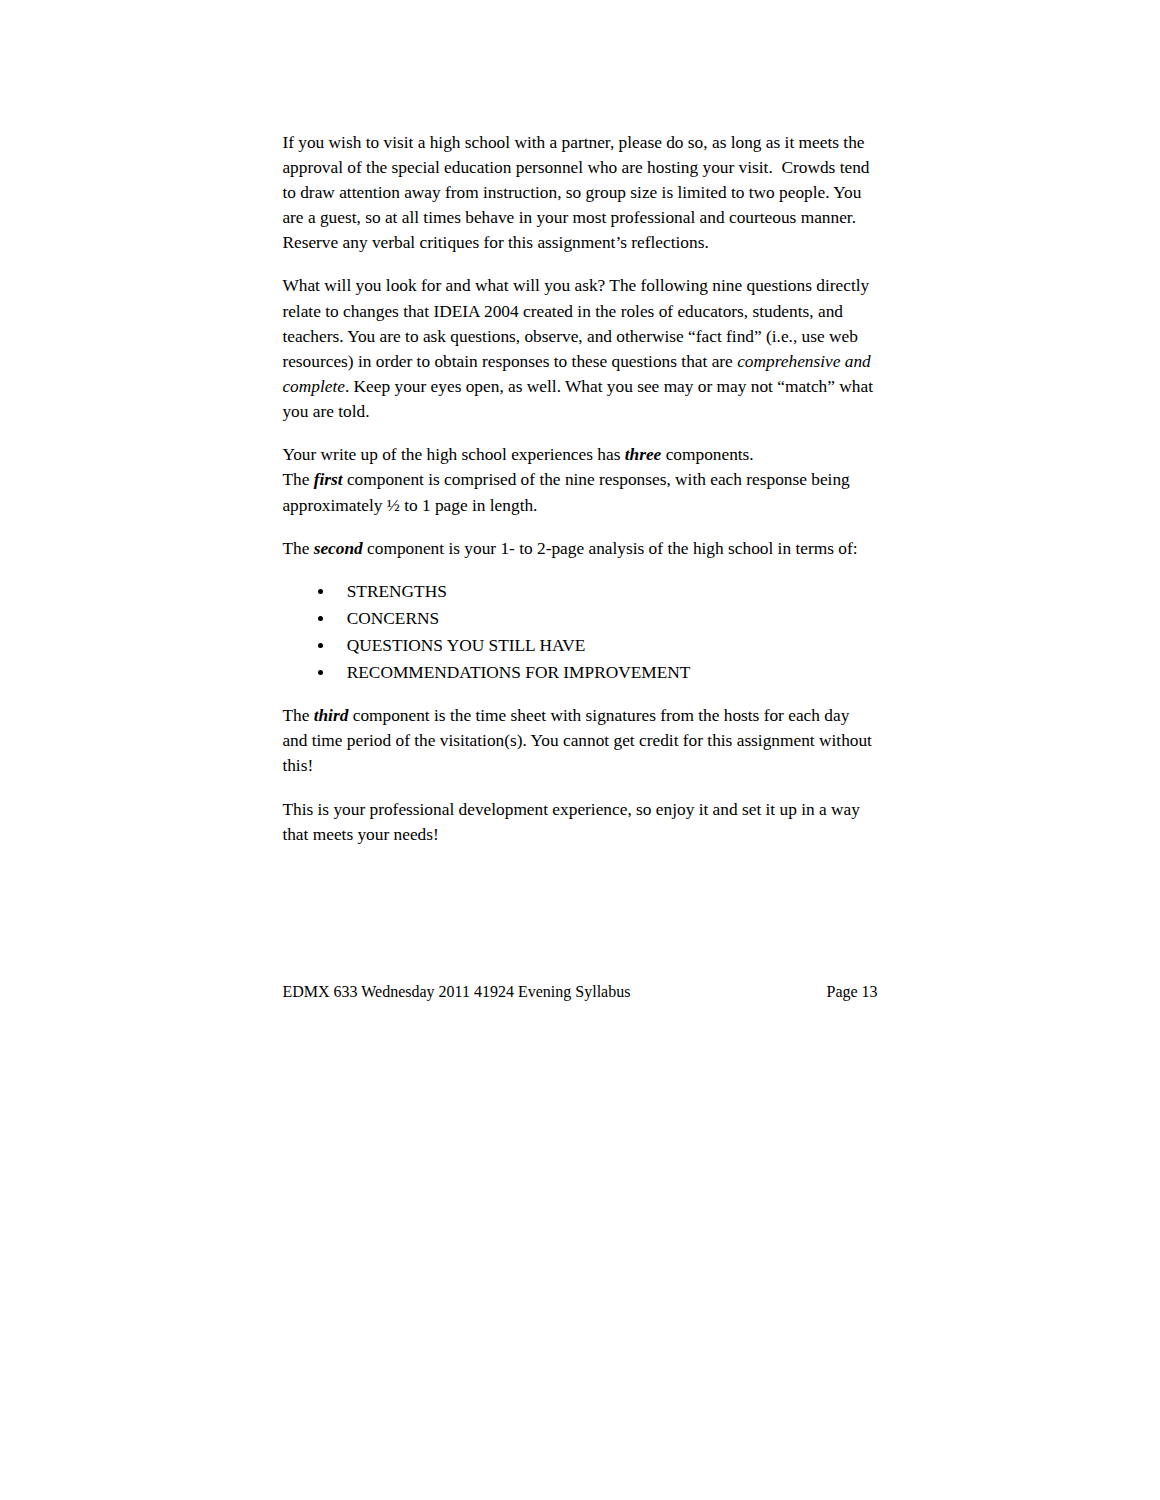If you wish to visit a high school with a partner, please do so, as long as it meets the approval of the special education personnel who are hosting your visit. Crowds tend to draw attention away from instruction, so group size is limited to two people. You are a guest, so at all times behave in your most professional and courteous manner. Reserve any verbal critiques for this assignment’s reflections.
What will you look for and what will you ask? The following nine questions directly relate to changes that IDEIA 2004 created in the roles of educators, students, and teachers. You are to ask questions, observe, and otherwise “fact find” (i.e., use web resources) in order to obtain responses to these questions that are comprehensive and complete. Keep your eyes open, as well. What you see may or may not “match” what you are told.
Your write up of the high school experiences has three components.
The first component is comprised of the nine responses, with each response being approximately ½ to 1 page in length.
The second component is your 1- to 2-page analysis of the high school in terms of:
STRENGTHS
CONCERNS
QUESTIONS YOU STILL HAVE
RECOMMENDATIONS FOR IMPROVEMENT
The third component is the time sheet with signatures from the hosts for each day and time period of the visitation(s). You cannot get credit for this assignment without this!
This is your professional development experience, so enjoy it and set it up in a way that meets your needs!
EDMX 633 Wednesday 2011 41924 Evening Syllabus Page 13